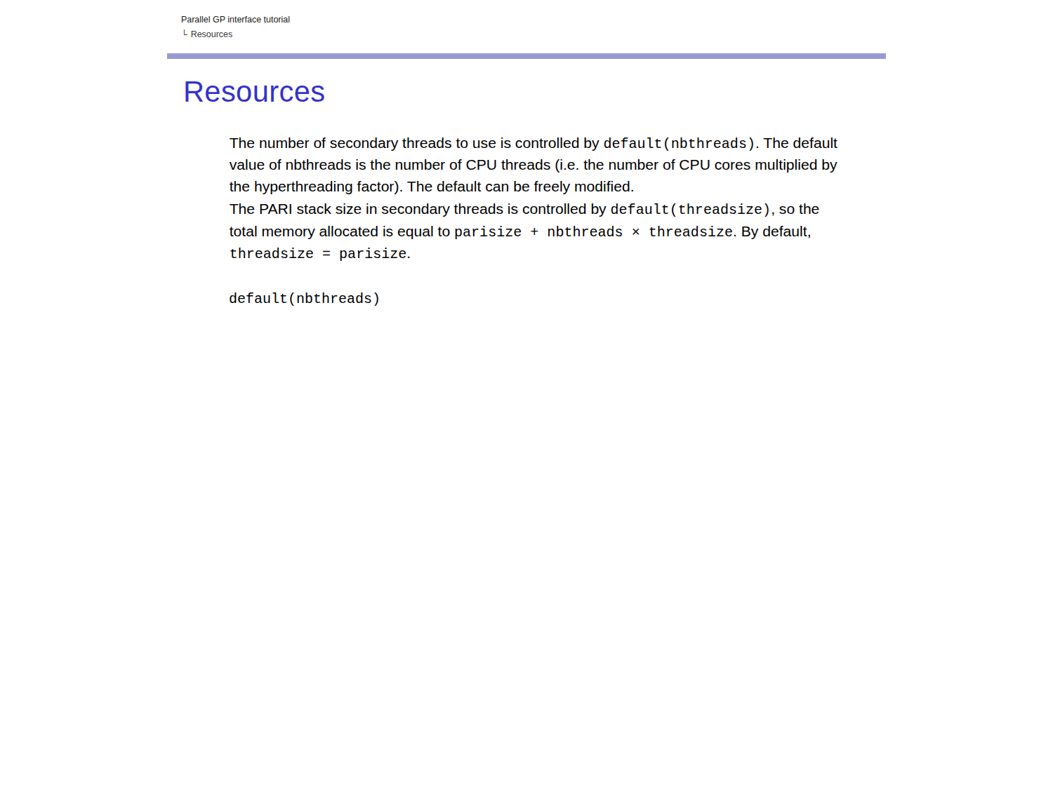Parallel GP interface tutorial
Resources
Resources
The number of secondary threads to use is controlled by default(nbthreads). The default value of nbthreads is the number of CPU threads (i.e. the number of CPU cores multiplied by the hyperthreading factor). The default can be freely modified.
The PARI stack size in secondary threads is controlled by default(threadsize), so the total memory allocated is equal to parisize + nbthreads × threadsize. By default, threadsize = parisize.
default(nbthreads)